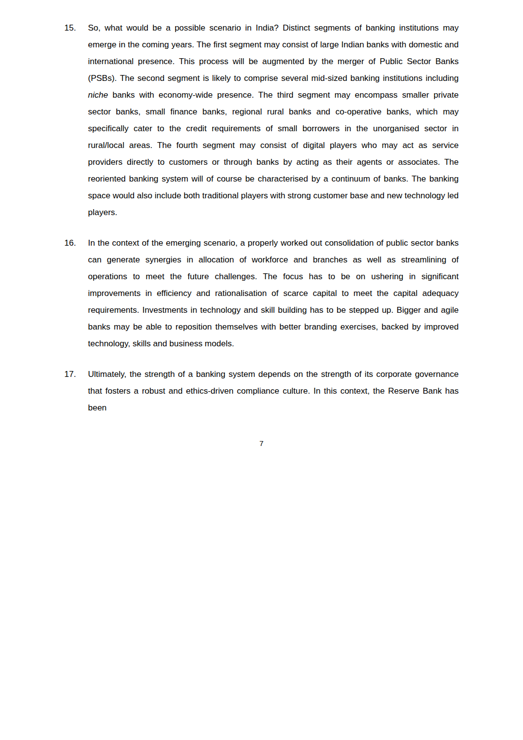15.
So, what would be a possible scenario in India? Distinct segments of banking institutions may emerge in the coming years. The first segment may consist of large Indian banks with domestic and international presence. This process will be augmented by the merger of Public Sector Banks (PSBs). The second segment is likely to comprise several mid-sized banking institutions including niche banks with economy-wide presence. The third segment may encompass smaller private sector banks, small finance banks, regional rural banks and co-operative banks, which may specifically cater to the credit requirements of small borrowers in the unorganised sector in rural/local areas. The fourth segment may consist of digital players who may act as service providers directly to customers or through banks by acting as their agents or associates. The reoriented banking system will of course be characterised by a continuum of banks. The banking space would also include both traditional players with strong customer base and new technology led players.
16.
In the context of the emerging scenario, a properly worked out consolidation of public sector banks can generate synergies in allocation of workforce and branches as well as streamlining of operations to meet the future challenges. The focus has to be on ushering in significant improvements in efficiency and rationalisation of scarce capital to meet the capital adequacy requirements. Investments in technology and skill building has to be stepped up. Bigger and agile banks may be able to reposition themselves with better branding exercises, backed by improved technology, skills and business models.
17.
Ultimately, the strength of a banking system depends on the strength of its corporate governance that fosters a robust and ethics-driven compliance culture. In this context, the Reserve Bank has been
7